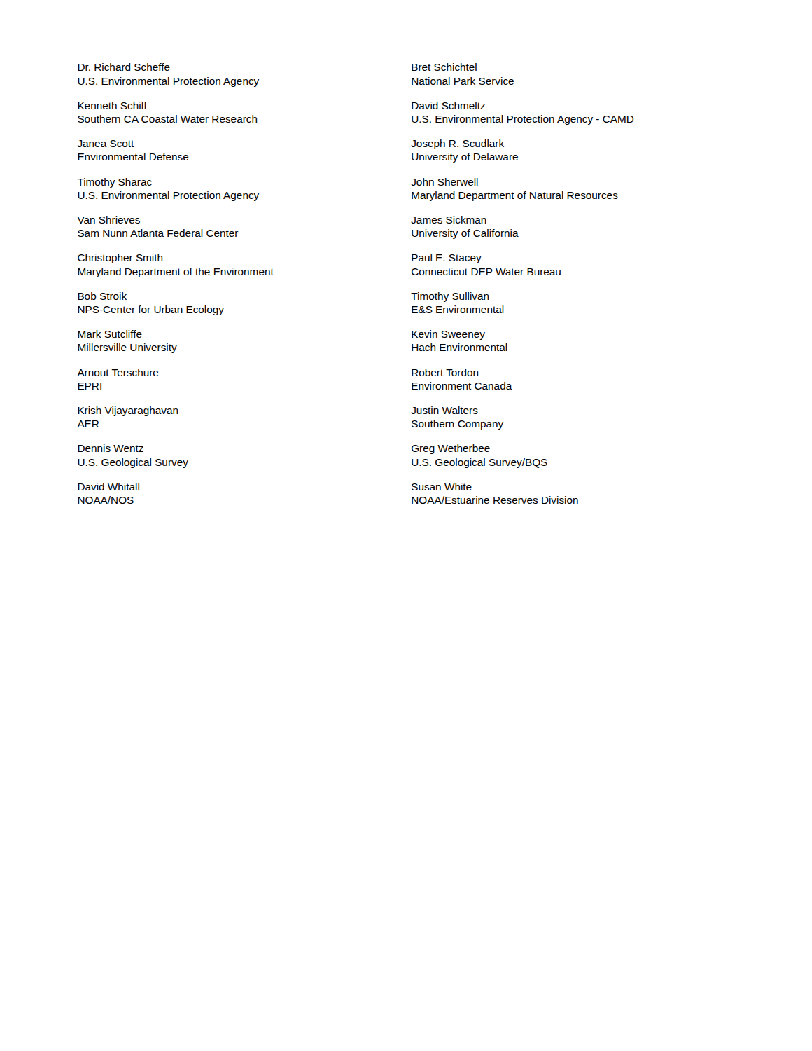| Dr. Richard Scheffe U.S. Environmental Protection Agency | Bret Schichtel National Park Service |
| Kenneth Schiff Southern CA Coastal Water Research | David Schmeltz U.S. Environmental Protection Agency - CAMD |
| Janea Scott Environmental Defense | Joseph R. Scudlark University of Delaware |
| Timothy Sharac U.S. Environmental Protection Agency | John Sherwell Maryland Department of Natural Resources |
| Van Shrieves Sam Nunn Atlanta Federal Center | James Sickman University of California |
| Christopher Smith Maryland Department of the Environment | Paul E. Stacey Connecticut DEP Water Bureau |
| Bob Stroik NPS-Center for Urban Ecology | Timothy Sullivan E&S Environmental |
| Mark Sutcliffe Millersville University | Kevin Sweeney Hach Environmental |
| Arnout Terschure EPRI | Robert Tordon Environment Canada |
| Krish Vijayaraghavan AER | Justin Walters Southern Company |
| Dennis Wentz U.S. Geological Survey | Greg Wetherbee U.S. Geological Survey/BQS |
| David Whitall NOAA/NOS | Susan White NOAA/Estuarine Reserves Division |